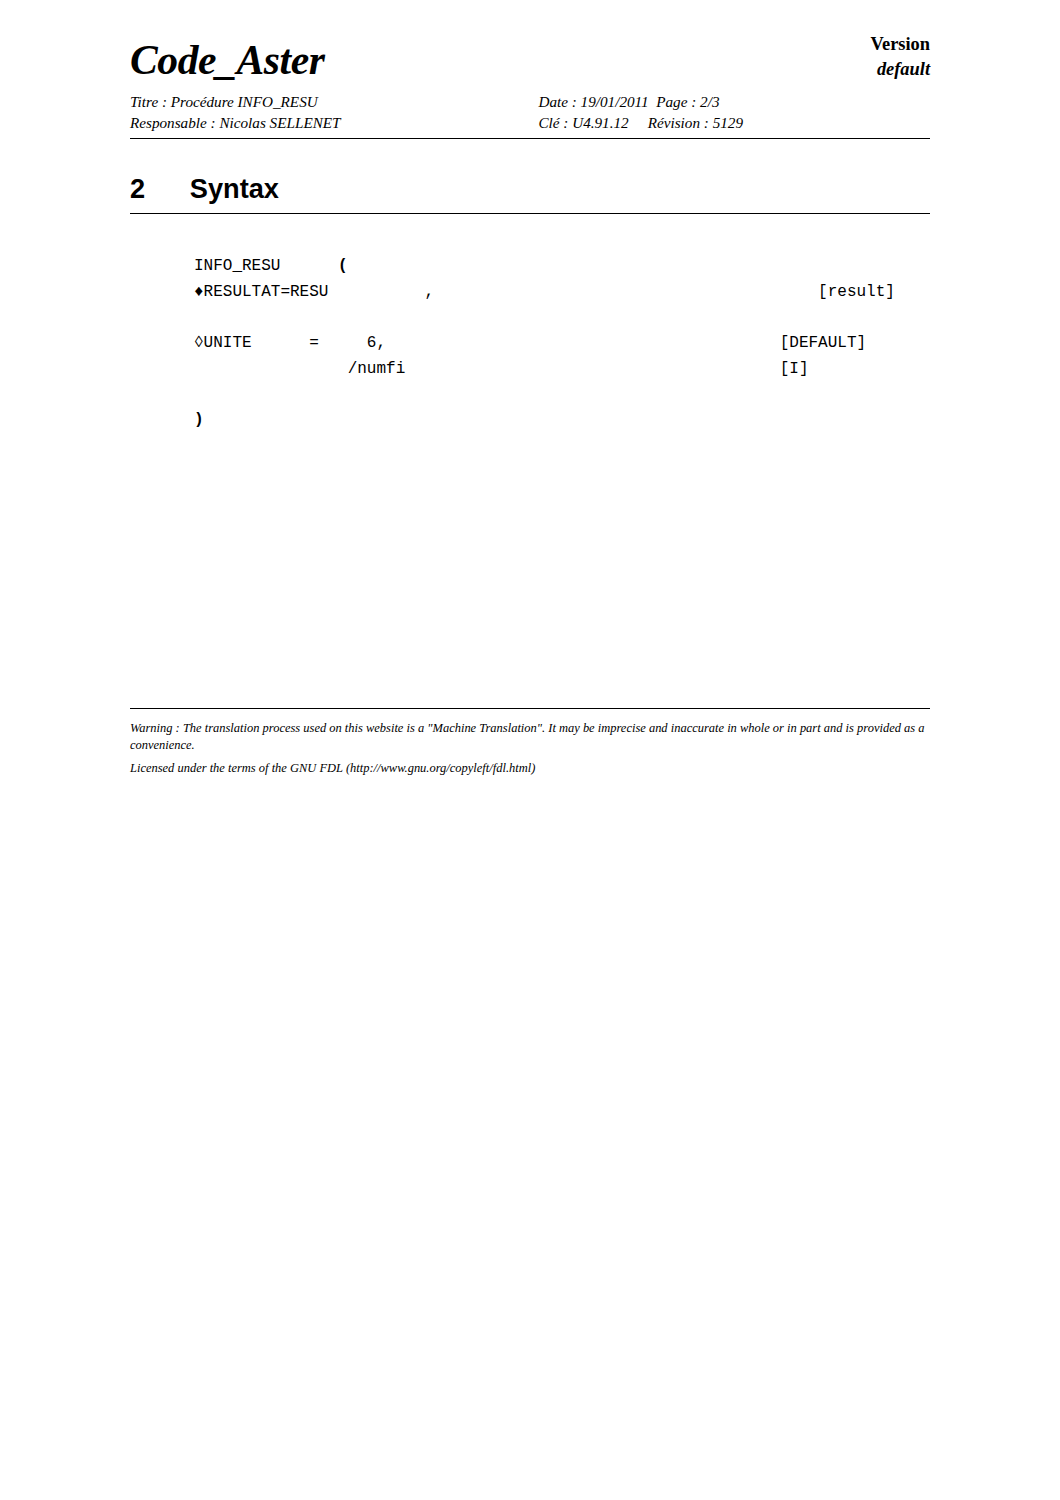Versiondefault
Code_Aster
| Titre : Procédure INFO_RESU | Date : 19/01/2011 Page : 2/3 |
| Responsable : Nicolas SELLENET | Clé : U4.91.12 Révision : 5129 |
2 Syntax
INFO_RESU      (
♦RESULTAT=RESU          ,                                        [result]

◊UNITE      =     6,                                         [DEFAULT]
                /numfi                                       [I]

)
Warning : The translation process used on this website is a "Machine Translation". It may be imprecise and inaccurate in whole or in part and is provided as a convenience.
Licensed under the terms of the GNU FDL (http://www.gnu.org/copyleft/fdl.html)